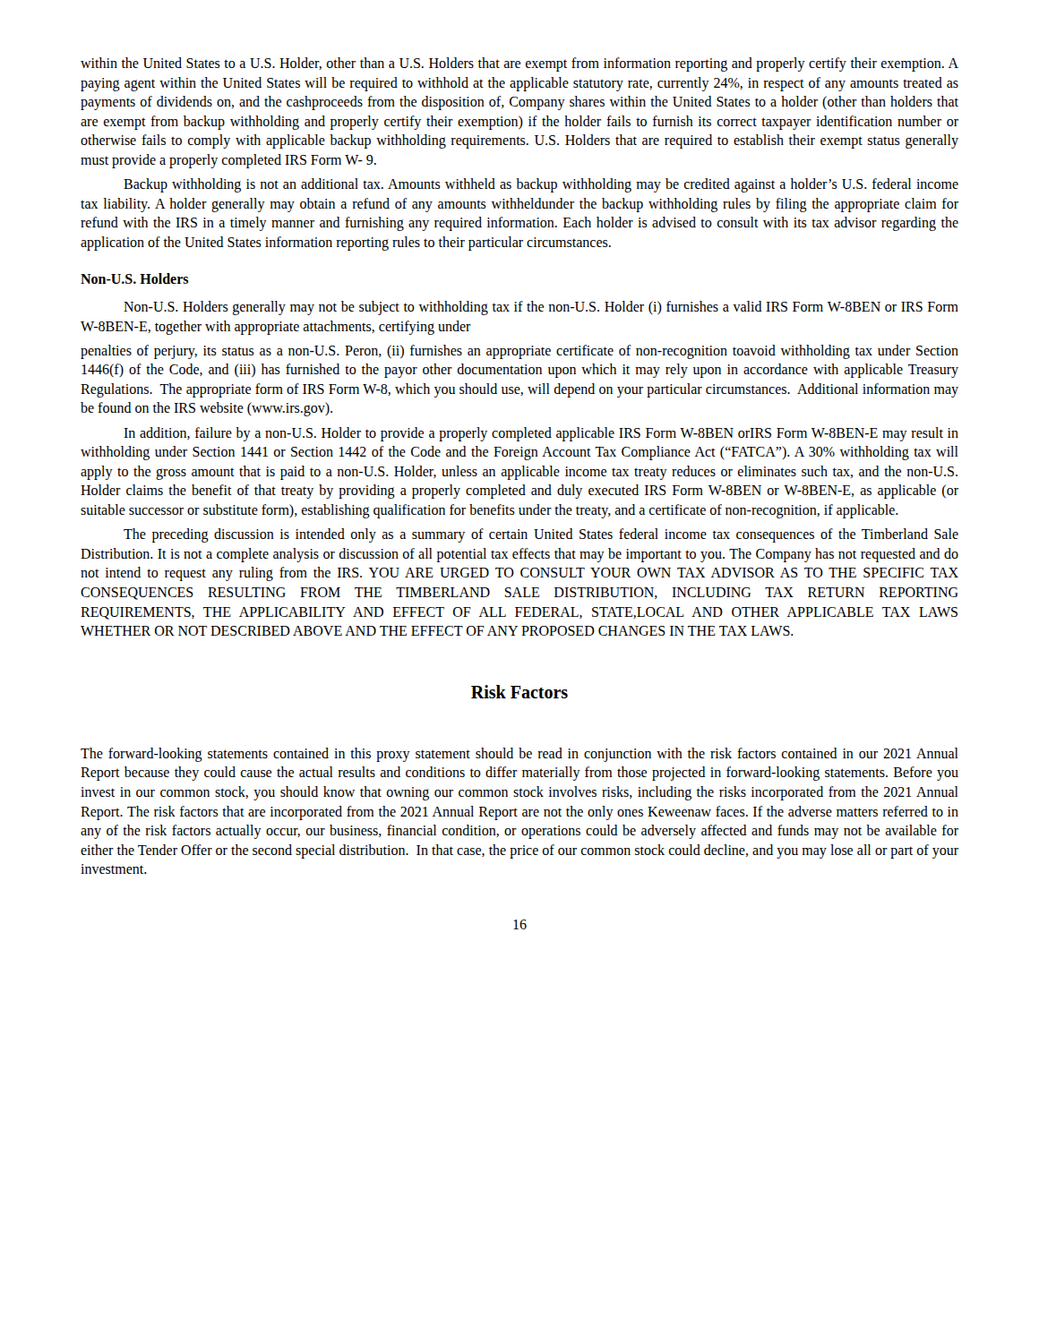within the United States to a U.S. Holder, other than a U.S. Holders that are exempt from information reporting and properly certify their exemption. A paying agent within the United States will be required to withhold at the applicable statutory rate, currently 24%, in respect of any amounts treated as payments of dividends on, and the cashproceeds from the disposition of, Company shares within the United States to a holder (other than holders that are exempt from backup withholding and properly certify their exemption) if the holder fails to furnish its correct taxpayer identification number or otherwise fails to comply with applicable backup withholding requirements. U.S. Holders that are required to establish their exempt status generally must provide a properly completed IRS Form W- 9.
Backup withholding is not an additional tax. Amounts withheld as backup withholding may be credited against a holder’s U.S. federal income tax liability. A holder generally may obtain a refund of any amounts withheldunder the backup withholding rules by filing the appropriate claim for refund with the IRS in a timely manner and furnishing any required information. Each holder is advised to consult with its tax advisor regarding the application of the United States information reporting rules to their particular circumstances.
Non-U.S. Holders
Non-U.S. Holders generally may not be subject to withholding tax if the non-U.S. Holder (i) furnishes a valid IRS Form W-8BEN or IRS Form W-8BEN-E, together with appropriate attachments, certifying under
penalties of perjury, its status as a non-U.S. Peron, (ii) furnishes an appropriate certificate of non-recognition toavoid withholding tax under Section 1446(f) of the Code, and (iii) has furnished to the payor other documentation upon which it may rely upon in accordance with applicable Treasury Regulations. The appropriate form of IRS Form W-8, which you should use, will depend on your particular circumstances. Additional information may be found on the IRS website (www.irs.gov).
In addition, failure by a non-U.S. Holder to provide a properly completed applicable IRS Form W-8BEN orIRS Form W-8BEN-E may result in withholding under Section 1441 or Section 1442 of the Code and the Foreign Account Tax Compliance Act (“FATCA”). A 30% withholding tax will apply to the gross amount that is paid to a non-U.S. Holder, unless an applicable income tax treaty reduces or eliminates such tax, and the non-U.S. Holder claims the benefit of that treaty by providing a properly completed and duly executed IRS Form W-8BEN or W-8BEN-E, as applicable (or suitable successor or substitute form), establishing qualification for benefits under the treaty, and a certificate of non-recognition, if applicable.
The preceding discussion is intended only as a summary of certain United States federal income tax consequences of the Timberland Sale Distribution. It is not a complete analysis or discussion of all potential tax effects that may be important to you. The Company has not requested and do not intend to request any ruling from the IRS. YOU ARE URGED TO CONSULT YOUR OWN TAX ADVISOR AS TO THE SPECIFIC TAX CONSEQUENCES RESULTING FROM THE TIMBERLAND SALE DISTRIBUTION, INCLUDING TAX RETURN REPORTING REQUIREMENTS, THE APPLICABILITY AND EFFECT OF ALL FEDERAL, STATE,LOCAL AND OTHER APPLICABLE TAX LAWS WHETHER OR NOT DESCRIBED ABOVE AND THE EFFECT OF ANY PROPOSED CHANGES IN THE TAX LAWS.
Risk Factors
The forward-looking statements contained in this proxy statement should be read in conjunction with the risk factors contained in our 2021 Annual Report because they could cause the actual results and conditions to differ materially from those projected in forward-looking statements. Before you invest in our common stock, you should know that owning our common stock involves risks, including the risks incorporated from the 2021 Annual Report. The risk factors that are incorporated from the 2021 Annual Report are not the only ones Keweenaw faces. If the adverse matters referred to in any of the risk factors actually occur, our business, financial condition, or operations could be adversely affected and funds may not be available for either the Tender Offer or the second special distribution. In that case, the price of our common stock could decline, and you may lose all or part of your investment.
16